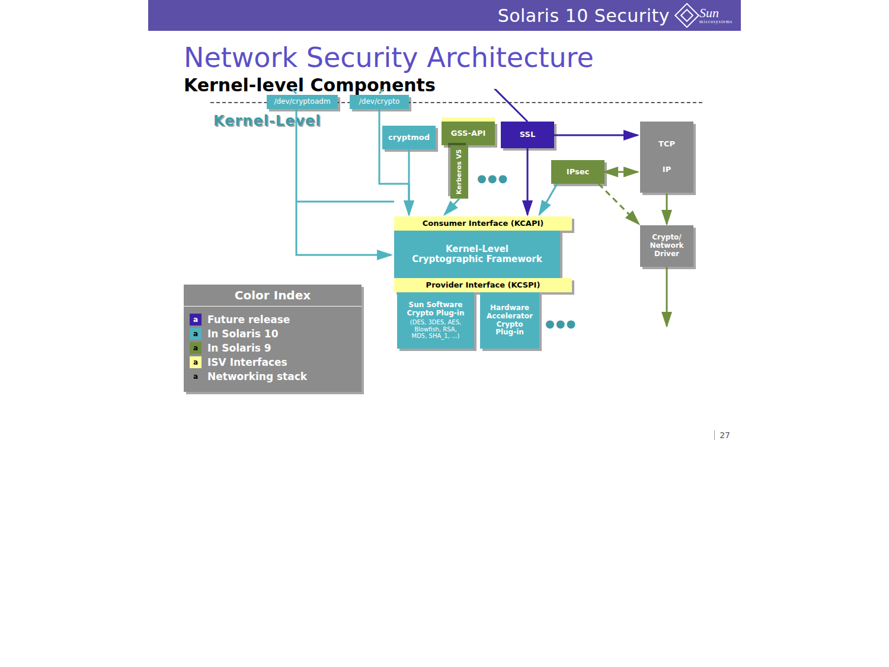Solaris 10 Security
Sunmicrosystems
Network Security Architecture
Kernel-level Components
/dev/cryptoadm
/dev/crypto
Kernel-Level
cryptmod
GSS-API
Kerberos V5
●●●
SSL
IPsec
TCP IP
Crypto/
Network
Driver
Consumer Interface (KCAPI)
Kernel-Level
Cryptographic Framework
Provider Interface (KCSPI)
Sun Software
Crypto Plug-in (DES, 3DES, AES,
Blowfish, RSA,
MD5, SHA_1, ...)
Hardware
Accelerator
Crypto
Plug-in
●●●
Color Index
a Future release
a In Solaris 10
a In Solaris 9
a ISV Interfaces
a Networking stack
27